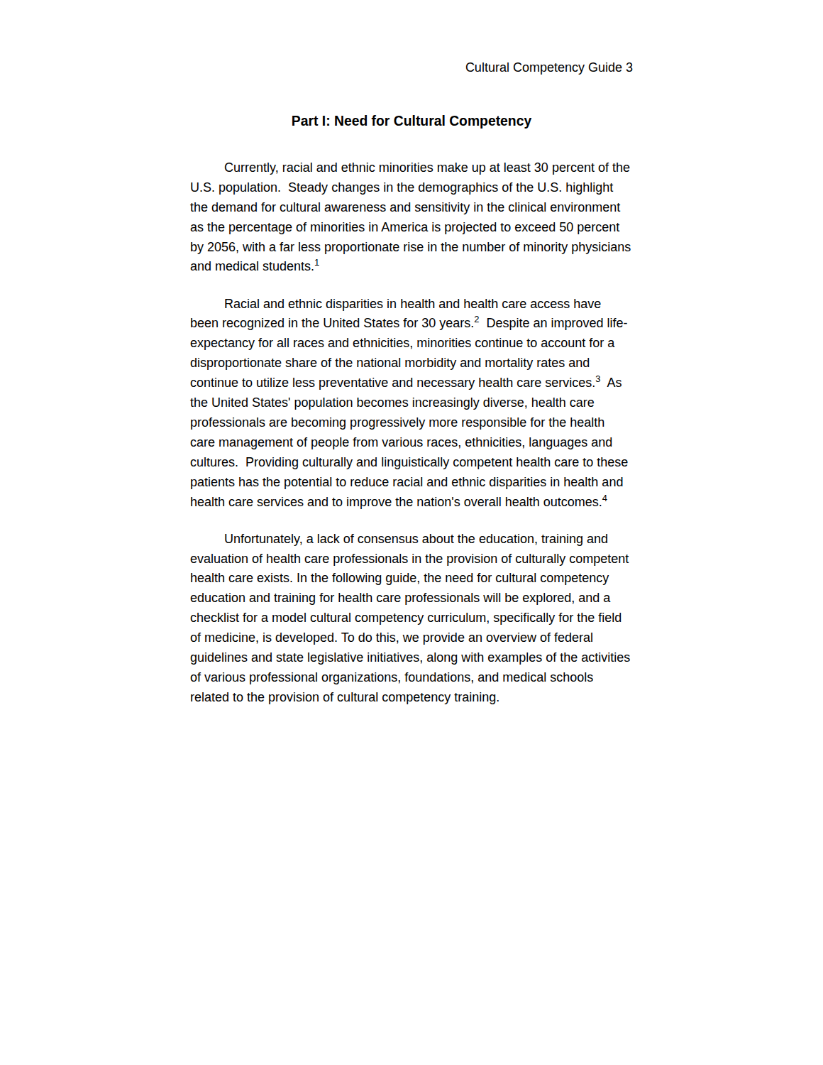Cultural Competency Guide 3
Part I: Need for Cultural Competency
Currently, racial and ethnic minorities make up at least 30 percent of the U.S. population. Steady changes in the demographics of the U.S. highlight the demand for cultural awareness and sensitivity in the clinical environment as the percentage of minorities in America is projected to exceed 50 percent by 2056, with a far less proportionate rise in the number of minority physicians and medical students.1
Racial and ethnic disparities in health and health care access have been recognized in the United States for 30 years.2 Despite an improved life-expectancy for all races and ethnicities, minorities continue to account for a disproportionate share of the national morbidity and mortality rates and continue to utilize less preventative and necessary health care services.3 As the United States' population becomes increasingly diverse, health care professionals are becoming progressively more responsible for the health care management of people from various races, ethnicities, languages and cultures. Providing culturally and linguistically competent health care to these patients has the potential to reduce racial and ethnic disparities in health and health care services and to improve the nation's overall health outcomes.4
Unfortunately, a lack of consensus about the education, training and evaluation of health care professionals in the provision of culturally competent health care exists. In the following guide, the need for cultural competency education and training for health care professionals will be explored, and a checklist for a model cultural competency curriculum, specifically for the field of medicine, is developed. To do this, we provide an overview of federal guidelines and state legislative initiatives, along with examples of the activities of various professional organizations, foundations, and medical schools related to the provision of cultural competency training.